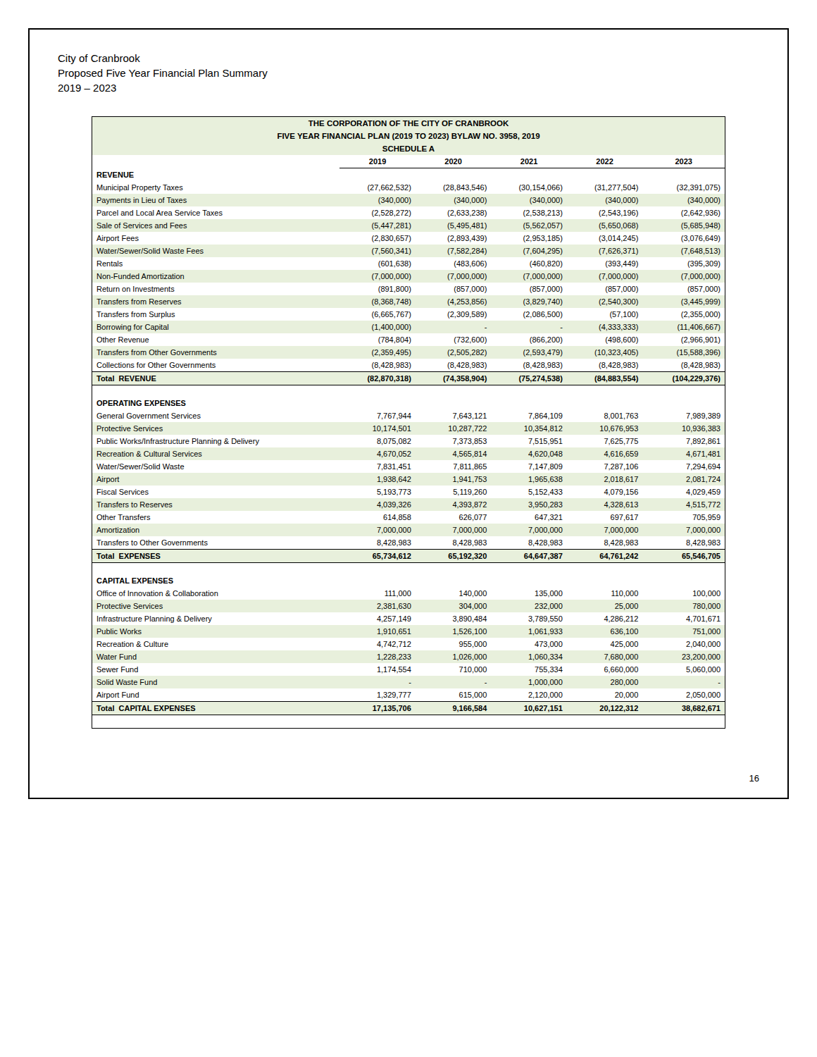City of Cranbrook
Proposed Five Year Financial Plan Summary
2019 – 2023
| THE CORPORATION OF THE CITY OF CRANBROOK |
| FIVE YEAR FINANCIAL PLAN (2019 TO 2023) BYLAW NO. 3958, 2019 |
| SCHEDULE A |
| | 2019 | 2020 | 2021 | 2022 | 2023 |
| REVENUE | | | | | |
| Municipal Property Taxes | (27,662,532) | (28,843,546) | (30,154,066) | (31,277,504) | (32,391,075) |
| Payments in Lieu of Taxes | (340,000) | (340,000) | (340,000) | (340,000) | (340,000) |
| Parcel and Local Area Service Taxes | (2,528,272) | (2,633,238) | (2,538,213) | (2,543,196) | (2,642,936) |
| Sale of Services and Fees | (5,447,281) | (5,495,481) | (5,562,057) | (5,650,068) | (5,685,948) |
| Airport Fees | (2,830,657) | (2,893,439) | (2,953,185) | (3,014,245) | (3,076,649) |
| Water/Sewer/Solid Waste Fees | (7,560,341) | (7,582,284) | (7,604,295) | (7,626,371) | (7,648,513) |
| Rentals | (601,638) | (483,606) | (460,820) | (393,449) | (395,309) |
| Non-Funded Amortization | (7,000,000) | (7,000,000) | (7,000,000) | (7,000,000) | (7,000,000) |
| Return on Investments | (891,800) | (857,000) | (857,000) | (857,000) | (857,000) |
| Transfers from Reserves | (8,368,748) | (4,253,856) | (3,829,740) | (2,540,300) | (3,445,999) |
| Transfers from Surplus | (6,665,767) | (2,309,589) | (2,086,500) | (57,100) | (2,355,000) |
| Borrowing for Capital | (1,400,000) | - | - | (4,333,333) | (11,406,667) |
| Other Revenue | (784,804) | (732,600) | (866,200) | (498,600) | (2,966,901) |
| Transfers from Other Governments | (2,359,495) | (2,505,282) | (2,593,479) | (10,323,405) | (15,588,396) |
| Collections for Other Governments | (8,428,983) | (8,428,983) | (8,428,983) | (8,428,983) | (8,428,983) |
| Total REVENUE | (82,870,318) | (74,358,904) | (75,274,538) | (84,883,554) | (104,229,376) |
| OPERATING EXPENSES | | | | | |
| General Government Services | 7,767,944 | 7,643,121 | 7,864,109 | 8,001,763 | 7,989,389 |
| Protective Services | 10,174,501 | 10,287,722 | 10,354,812 | 10,676,953 | 10,936,383 |
| Public Works/Infrastructure Planning & Delivery | 8,075,082 | 7,373,853 | 7,515,951 | 7,625,775 | 7,892,861 |
| Recreation & Cultural Services | 4,670,052 | 4,565,814 | 4,620,048 | 4,616,659 | 4,671,481 |
| Water/Sewer/Solid Waste | 7,831,451 | 7,811,865 | 7,147,809 | 7,287,106 | 7,294,694 |
| Airport | 1,938,642 | 1,941,753 | 1,965,638 | 2,018,617 | 2,081,724 |
| Fiscal Services | 5,193,773 | 5,119,260 | 5,152,433 | 4,079,156 | 4,029,459 |
| Transfers to Reserves | 4,039,326 | 4,393,872 | 3,950,283 | 4,328,613 | 4,515,772 |
| Other Transfers | 614,858 | 626,077 | 647,321 | 697,617 | 705,959 |
| Amortization | 7,000,000 | 7,000,000 | 7,000,000 | 7,000,000 | 7,000,000 |
| Transfers to Other Governments | 8,428,983 | 8,428,983 | 8,428,983 | 8,428,983 | 8,428,983 |
| Total EXPENSES | 65,734,612 | 65,192,320 | 64,647,387 | 64,761,242 | 65,546,705 |
| CAPITAL EXPENSES | | | | | |
| Office of Innovation & Collaboration | 111,000 | 140,000 | 135,000 | 110,000 | 100,000 |
| Protective Services | 2,381,630 | 304,000 | 232,000 | 25,000 | 780,000 |
| Infrastructure Planning & Delivery | 4,257,149 | 3,890,484 | 3,789,550 | 4,286,212 | 4,701,671 |
| Public Works | 1,910,651 | 1,526,100 | 1,061,933 | 636,100 | 751,000 |
| Recreation & Culture | 4,742,712 | 955,000 | 473,000 | 425,000 | 2,040,000 |
| Water Fund | 1,228,233 | 1,026,000 | 1,060,334 | 7,680,000 | 23,200,000 |
| Sewer Fund | 1,174,554 | 710,000 | 755,334 | 6,660,000 | 5,060,000 |
| Solid Waste Fund | - | - | 1,000,000 | 280,000 | - |
| Airport Fund | 1,329,777 | 615,000 | 2,120,000 | 20,000 | 2,050,000 |
| Total CAPITAL EXPENSES | 17,135,706 | 9,166,584 | 10,627,151 | 20,122,312 | 38,682,671 |
16